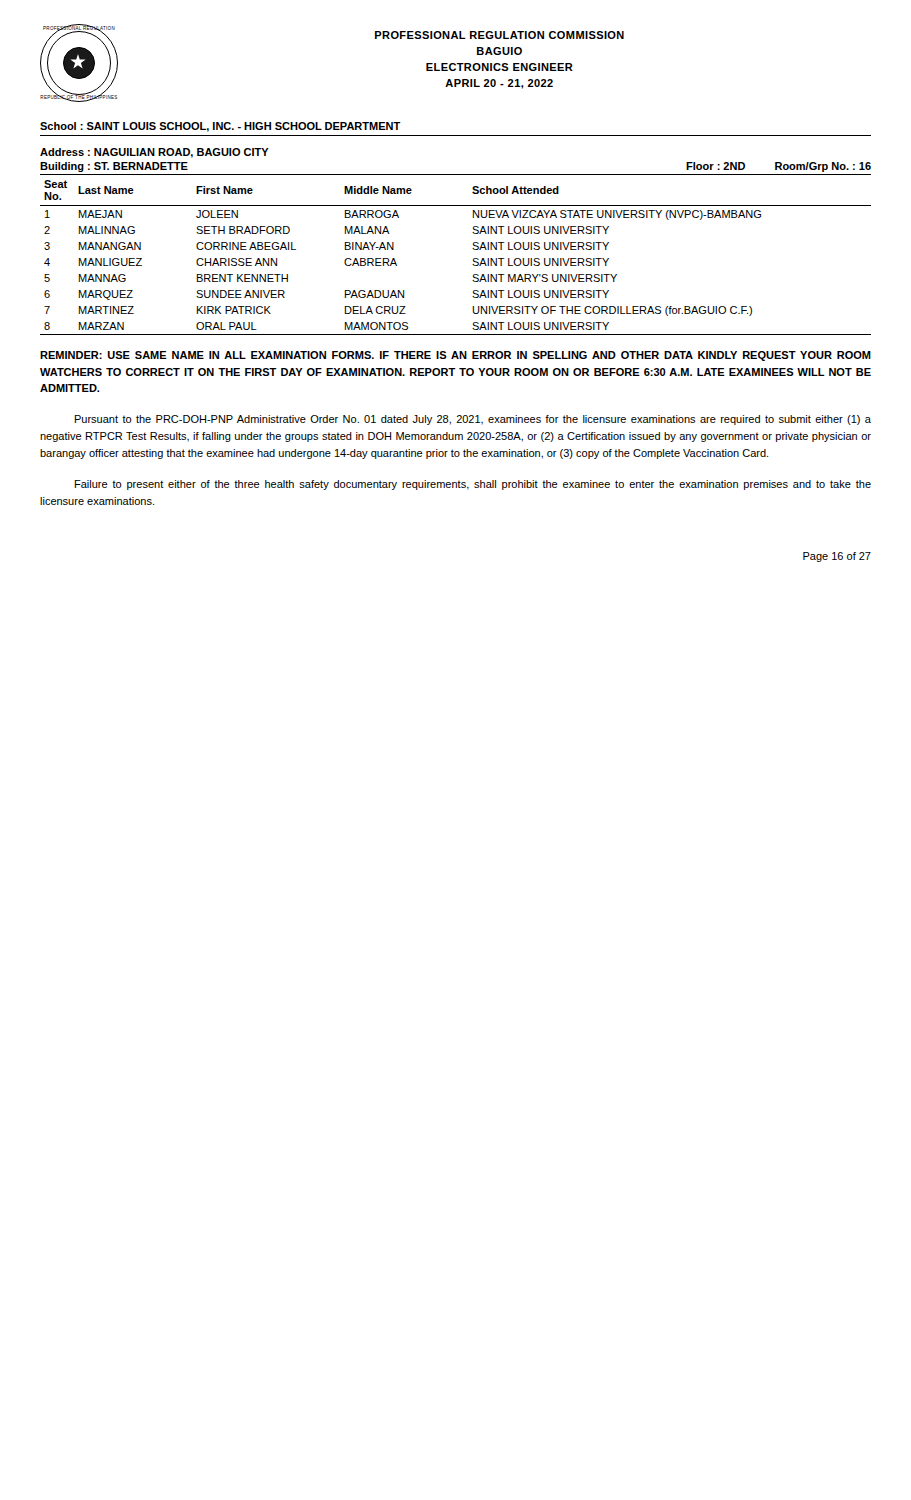PROFESSIONAL REGULATION
REPUBLIC OF THE PHILIPPINES
PROFESSIONAL REGULATION COMMISSION
BAGUIO
ELECTRONICS ENGINEER
APRIL 20 - 21, 2022
School : SAINT LOUIS SCHOOL, INC. - HIGH SCHOOL DEPARTMENT
Address : NAGUILIAN ROAD, BAGUIO CITY
Building : ST. BERNADETTE Floor : 2ND Room/Grp No. : 16
| Seat No. | Last Name | First Name | Middle Name | School Attended |
| --- | --- | --- | --- | --- |
| 1 | MAEJAN | JOLEEN | BARROGA | NUEVA VIZCAYA STATE UNIVERSITY (NVPC)-BAMBANG |
| 2 | MALINNAG | SETH BRADFORD | MALANA | SAINT LOUIS UNIVERSITY |
| 3 | MANANGAN | CORRINE ABEGAIL | BINAY-AN | SAINT LOUIS UNIVERSITY |
| 4 | MANLIGUEZ | CHARISSE ANN | CABRERA | SAINT LOUIS UNIVERSITY |
| 5 | MANNAG | BRENT KENNETH | | SAINT MARY'S UNIVERSITY |
| 6 | MARQUEZ | SUNDEE ANIVER | PAGADUAN | SAINT LOUIS UNIVERSITY |
| 7 | MARTINEZ | KIRK PATRICK | DELA CRUZ | UNIVERSITY OF THE CORDILLERAS (for.BAGUIO C.F.) |
| 8 | MARZAN | ORAL PAUL | MAMONTOS | SAINT LOUIS UNIVERSITY |
REMINDER: USE SAME NAME IN ALL EXAMINATION FORMS. IF THERE IS AN ERROR IN SPELLING AND OTHER DATA KINDLY REQUEST YOUR ROOM WATCHERS TO CORRECT IT ON THE FIRST DAY OF EXAMINATION. REPORT TO YOUR ROOM ON OR BEFORE 6:30 A.M. LATE EXAMINEES WILL NOT BE ADMITTED.
Pursuant to the PRC-DOH-PNP Administrative Order No. 01 dated July 28, 2021, examinees for the licensure examinations are required to submit either (1) a negative RTPCR Test Results, if falling under the groups stated in DOH Memorandum 2020-258A, or (2) a Certification issued by any government or private physician or barangay officer attesting that the examinee had undergone 14-day quarantine prior to the examination, or (3) copy of the Complete Vaccination Card.
Failure to present either of the three health safety documentary requirements, shall prohibit the examinee to enter the examination premises and to take the licensure examinations.
Page 16 of 27